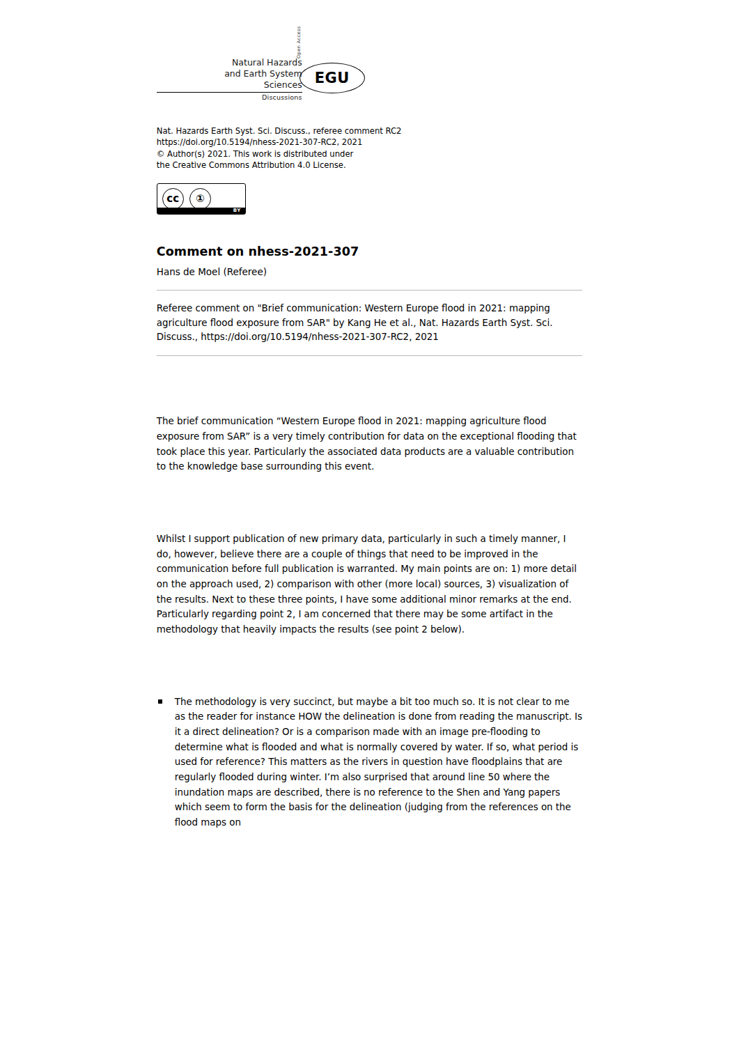Natural Hazards
and Earth System
Sciences
Discussions
Open Access
EGU
Nat. Hazards Earth Syst. Sci. Discuss., referee comment RC2
https://doi.org/10.5194/nhess-2021-307-RC2, 2021
© Author(s) 2021. This work is distributed under
the Creative Commons Attribution 4.0 License.
cc
①
BY
Comment on nhess-2021-307
Hans de Moel (Referee)
Referee comment on "Brief communication: Western Europe flood in 2021: mapping agriculture flood exposure from SAR" by Kang He et al., Nat. Hazards Earth Syst. Sci. Discuss., https://doi.org/10.5194/nhess-2021-307-RC2, 2021
The brief communication “Western Europe flood in 2021: mapping agriculture flood exposure from SAR” is a very timely contribution for data on the exceptional flooding that took place this year. Particularly the associated data products are a valuable contribution to the knowledge base surrounding this event.
Whilst I support publication of new primary data, particularly in such a timely manner, I do, however, believe there are a couple of things that need to be improved in the communication before full publication is warranted. My main points are on: 1) more detail on the approach used, 2) comparison with other (more local) sources, 3) visualization of the results. Next to these three points, I have some additional minor remarks at the end. Particularly regarding point 2, I am concerned that there may be some artifact in the methodology that heavily impacts the results (see point 2 below).
The methodology is very succinct, but maybe a bit too much so. It is not clear to me as the reader for instance HOW the delineation is done from reading the manuscript. Is it a direct delineation? Or is a comparison made with an image pre-flooding to determine what is flooded and what is normally covered by water. If so, what period is used for reference? This matters as the rivers in question have floodplains that are regularly flooded during winter. I’m also surprised that around line 50 where the inundation maps are described, there is no reference to the Shen and Yang papers which seem to form the basis for the delineation (judging from the references on the flood maps on